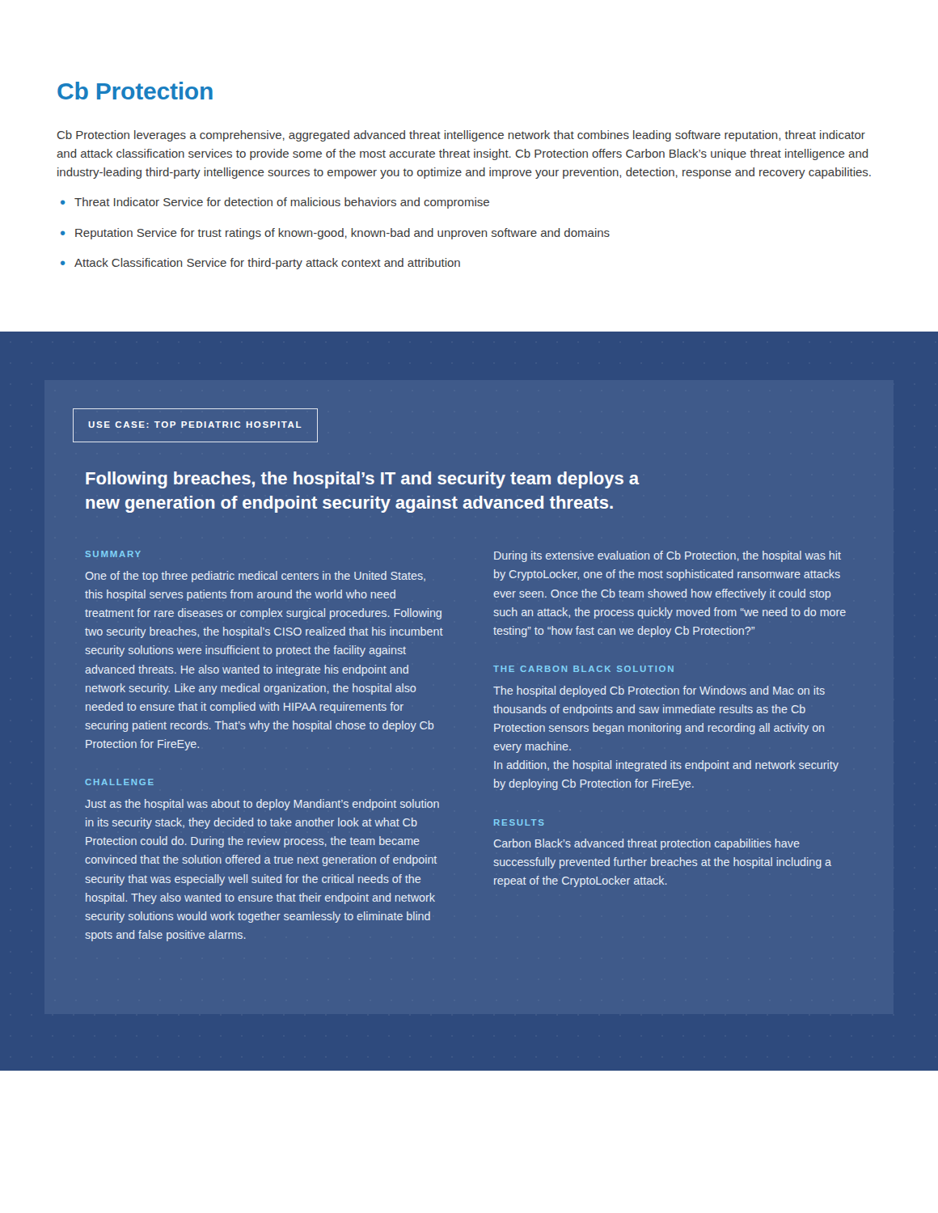Cb Protection
Cb Protection leverages a comprehensive, aggregated advanced threat intelligence network that combines leading software reputation, threat indicator and attack classification services to provide some of the most accurate threat insight. Cb Protection offers Carbon Black’s unique threat intelligence and industry-leading third-party intelligence sources to empower you to optimize and improve your prevention, detection, response and recovery capabilities.
Threat Indicator Service for detection of malicious behaviors and compromise
Reputation Service for trust ratings of known-good, known-bad and unproven software and domains
Attack Classification Service for third-party attack context and attribution
Use Case: Top Pediatric Hospital
Following breaches, the hospital’s IT and security team deploys a
new generation of endpoint security against advanced threats.
Summary
One of the top three pediatric medical centers in the United States, this hospital serves patients from around the world who need treatment for rare diseases or complex surgical procedures. Following two security breaches, the hospital’s CISO realized that his incumbent security solutions were insufficient to protect the facility against advanced threats. He also wanted to integrate his endpoint and network security. Like any medical organization, the hospital also needed to ensure that it complied with HIPAA requirements for securing patient records. That’s why the hospital chose to deploy Cb Protection for FireEye.
Challenge
Just as the hospital was about to deploy Mandiant’s endpoint solution in its security stack, they decided to take another look at what Cb Protection could do. During the review process, the team became convinced that the solution offered a true next generation of endpoint security that was especially well suited for the critical needs of the hospital. They also wanted to ensure that their endpoint and network security solutions would work together seamlessly to eliminate blind spots and false positive alarms.
During its extensive evaluation of Cb Protection, the hospital was hit by CryptoLocker, one of the most sophisticated ransomware attacks ever seen. Once the Cb team showed how effectively it could stop such an attack, the process quickly moved from “we need to do more testing” to “how fast can we deploy Cb Protection?”
The Carbon Black Solution
The hospital deployed Cb Protection for Windows and Mac on its thousands of endpoints and saw immediate results as the Cb Protection sensors began monitoring and recording all activity on every machine.
In addition, the hospital integrated its endpoint and network security by deploying Cb Protection for FireEye.
Results
Carbon Black’s advanced threat protection capabilities have successfully prevented further breaches at the hospital including a repeat of the CryptoLocker attack.